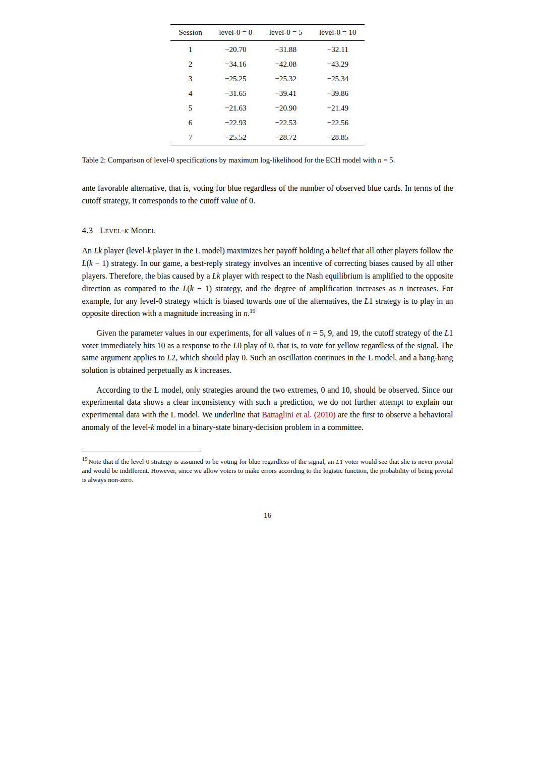| Session | level-0 = 0 | level-0 = 5 | level-0 = 10 |
| --- | --- | --- | --- |
| 1 | −20.70 | −31.88 | −32.11 |
| 2 | −34.16 | −42.08 | −43.29 |
| 3 | −25.25 | −25.32 | −25.34 |
| 4 | −31.65 | −39.41 | −39.86 |
| 5 | −21.63 | −20.90 | −21.49 |
| 6 | −22.93 | −22.53 | −22.56 |
| 7 | −25.52 | −28.72 | −28.85 |
Table 2: Comparison of level-0 specifications by maximum log-likelihood for the ECH model with n = 5.
ante favorable alternative, that is, voting for blue regardless of the number of observed blue cards. In terms of the cutoff strategy, it corresponds to the cutoff value of 0.
4.3 Level-k Model
An Lk player (level-k player in the L model) maximizes her payoff holding a belief that all other players follow the L(k − 1) strategy. In our game, a best-reply strategy involves an incentive of correcting biases caused by all other players. Therefore, the bias caused by a Lk player with respect to the Nash equilibrium is amplified to the opposite direction as compared to the L(k − 1) strategy, and the degree of amplification increases as n increases. For example, for any level-0 strategy which is biased towards one of the alternatives, the L1 strategy is to play in an opposite direction with a magnitude increasing in n.19
Given the parameter values in our experiments, for all values of n = 5, 9, and 19, the cutoff strategy of the L1 voter immediately hits 10 as a response to the L0 play of 0, that is, to vote for yellow regardless of the signal. The same argument applies to L2, which should play 0. Such an oscillation continues in the L model, and a bang-bang solution is obtained perpetually as k increases.
According to the L model, only strategies around the two extremes, 0 and 10, should be observed. Since our experimental data shows a clear inconsistency with such a prediction, we do not further attempt to explain our experimental data with the L model. We underline that Battaglini et al. (2010) are the first to observe a behavioral anomaly of the level-k model in a binary-state binary-decision problem in a committee.
19Note that if the level-0 strategy is assumed to be voting for blue regardless of the signal, an L1 voter would see that she is never pivotal and would be indifferent. However, since we allow voters to make errors according to the logistic function, the probability of being pivotal is always non-zero.
16